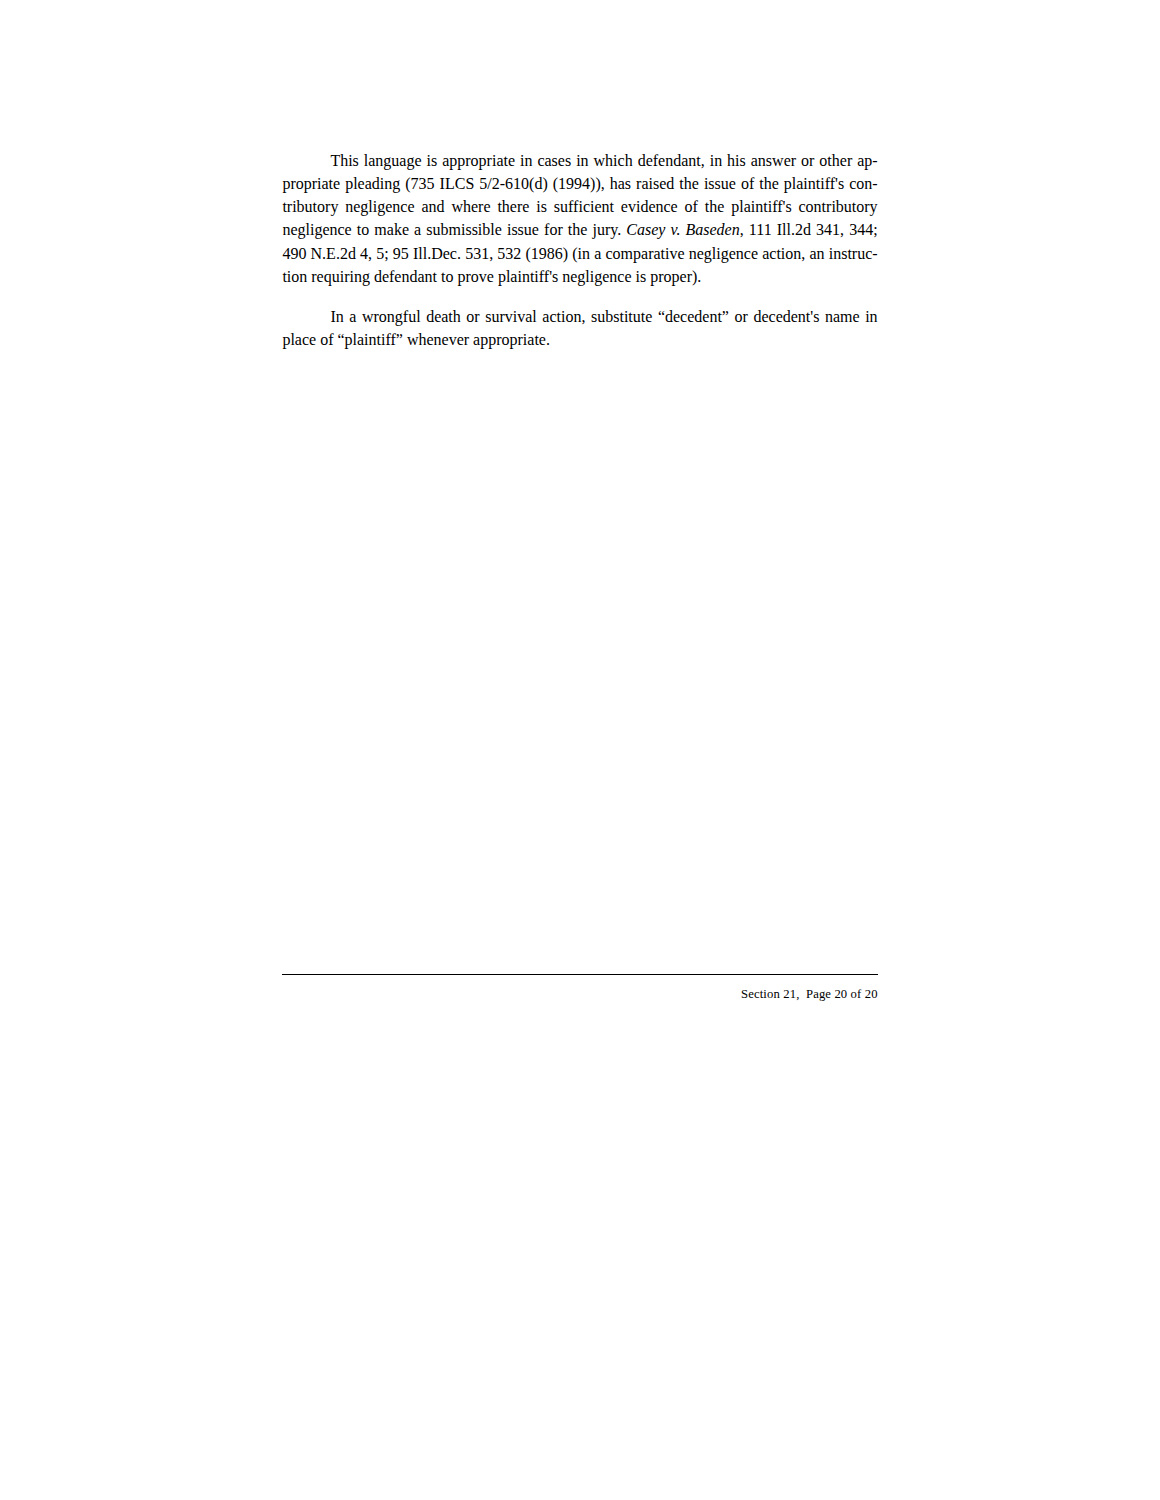This language is appropriate in cases in which defendant, in his answer or other appropriate pleading (735 ILCS 5/2-610(d) (1994)), has raised the issue of the plaintiff's contributory negligence and where there is sufficient evidence of the plaintiff's contributory negligence to make a submissible issue for the jury. Casey v. Baseden, 111 Ill.2d 341, 344; 490 N.E.2d 4, 5; 95 Ill.Dec. 531, 532 (1986) (in a comparative negligence action, an instruction requiring defendant to prove plaintiff's negligence is proper).
In a wrongful death or survival action, substitute “decedent” or decedent's name in place of “plaintiff” whenever appropriate.
Section 21, Page 20 of 20